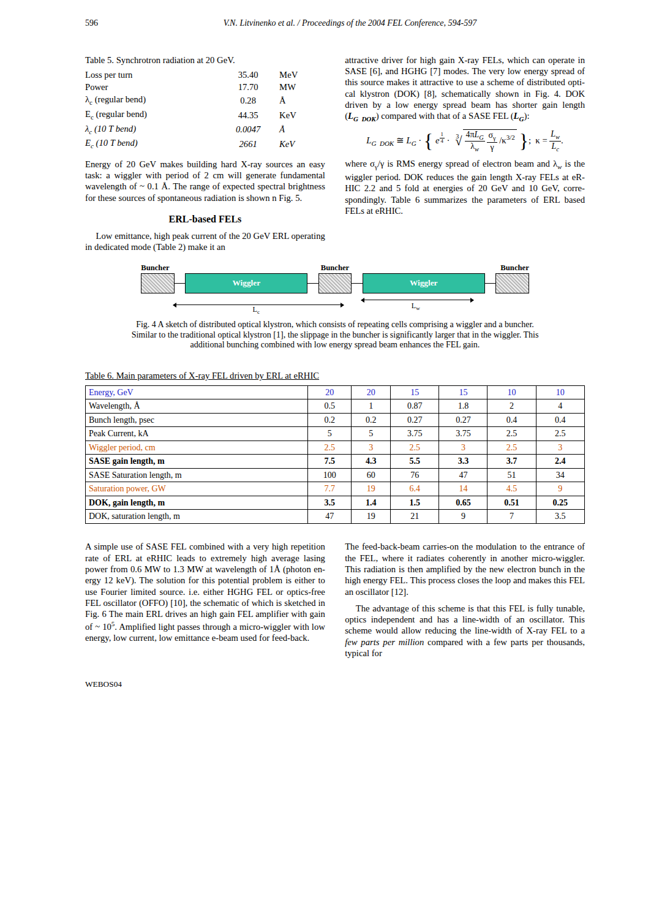596 V.N. Litvinenko et al. / Proceedings of the 2004 FEL Conference, 594-597
Table 5. Synchrotron radiation at 20 GeV.
| Loss per turn | 35.40 | MeV |
| Power | 17.70 | MW |
| λ c (regular bend) | 0.28 | Å |
| E c (regular bend) | 44.35 | KeV |
| λ c (10 T bend) | 0.0047 | Å |
| E c (10 T bend) | 2661 | KeV |
Energy of 20 GeV makes building hard X-ray sources an easy task: a wiggler with period of 2 cm will generate fundamental wavelength of ~ 0.1 Å. The range of expected spectral brightness for these sources of spontaneous radiation is shown n Fig. 5.
ERL-based FELs
Low emittance, high peak current of the 20 GeV ERL operating in dedicated mode (Table 2) make it an
attractive driver for high gain X-ray FELs, which can operate in SASE [6], and HGHG [7] modes. The very low energy spread of this source makes it attractive to use a scheme of distributed optical klystron (DOK) [8], schematically shown in Fig. 4. DOK driven by a low energy spread beam has shorter gain length (LG DOK) compared with that of a SASE FEL (LG):
LG DOK ≅ LG · { e14 · 3√ 4πLG λw σγ γ /κ3/2 }; κ = Lw Lc.
where σγ/γ is RMS energy spread of electron beam and λw is the wiggler period. DOK reduces the gain length X-ray FELs at eRHIC 2.2 and 5 fold at energies of 20 GeV and 10 GeV, correspondingly. Table 6 summarizes the parameters of ERL based FELs at eRHIC.
Buncher Buncher Buncher
Wiggler
Wiggler
Lc
Lw
Fig. 4 A sketch of distributed optical klystron, which consists of repeating cells comprising a wiggler and a buncher.
Similar to the traditional optical klystron [1], the slippage in the buncher is significantly larger that in the wiggler. This
additional bunching combined with low energy spread beam enhances the FEL gain.
Table 6. Main parameters of X-ray FEL driven by ERL at eRHIC
| Energy, GeV | 20 | 20 | 15 | 15 | 10 | 10 |
| Wavelength, Å | 0.5 | 1 | 0.87 | 1.8 | 2 | 4 |
| Bunch length, psec | 0.2 | 0.2 | 0.27 | 0.27 | 0.4 | 0.4 |
| Peak Current, kA | 5 | 5 | 3.75 | 3.75 | 2.5 | 2.5 |
| Wiggler period, cm | 2.5 | 3 | 2.5 | 3 | 2.5 | 3 |
| SASE gain length, m | 7.5 | 4.3 | 5.5 | 3.3 | 3.7 | 2.4 |
| SASE Saturation length, m | 100 | 60 | 76 | 47 | 51 | 34 |
| Saturation power, GW | 7.7 | 19 | 6.4 | 14 | 4.5 | 9 |
| DOK, gain length, m | 3.5 | 1.4 | 1.5 | 0.65 | 0.51 | 0.25 |
| DOK, saturation length, m | 47 | 19 | 21 | 9 | 7 | 3.5 |
A simple use of SASE FEL combined with a very high repetition rate of ERL at eRHIC leads to extremely high average lasing power from 0.6 MW to 1.3 MW at wavelength of 1Å (photon energy 12 keV). The solution for this potential problem is either to use Fourier limited source. i.e. either HGHG FEL or optics-free FEL oscillator (OFFO) [10], the schematic of which is sketched in Fig. 6 The main ERL drives an high gain FEL amplifier with gain of ~ 105. Amplified light passes through a micro-wiggler with low energy, low current, low emittance e-beam used for feed-back.
The feed-back-beam carries-on the modulation to the entrance of the FEL, where it radiates coherently in another micro-wiggler. This radiation is then amplified by the new electron bunch in the high energy FEL. This process closes the loop and makes this FEL an oscillator [12].
The advantage of this scheme is that this FEL is fully tunable, optics independent and has a line-width of an oscillator. This scheme would allow reducing the line-width of X-ray FEL to a few parts per million compared with a few parts per thousands, typical for
WEBOS04